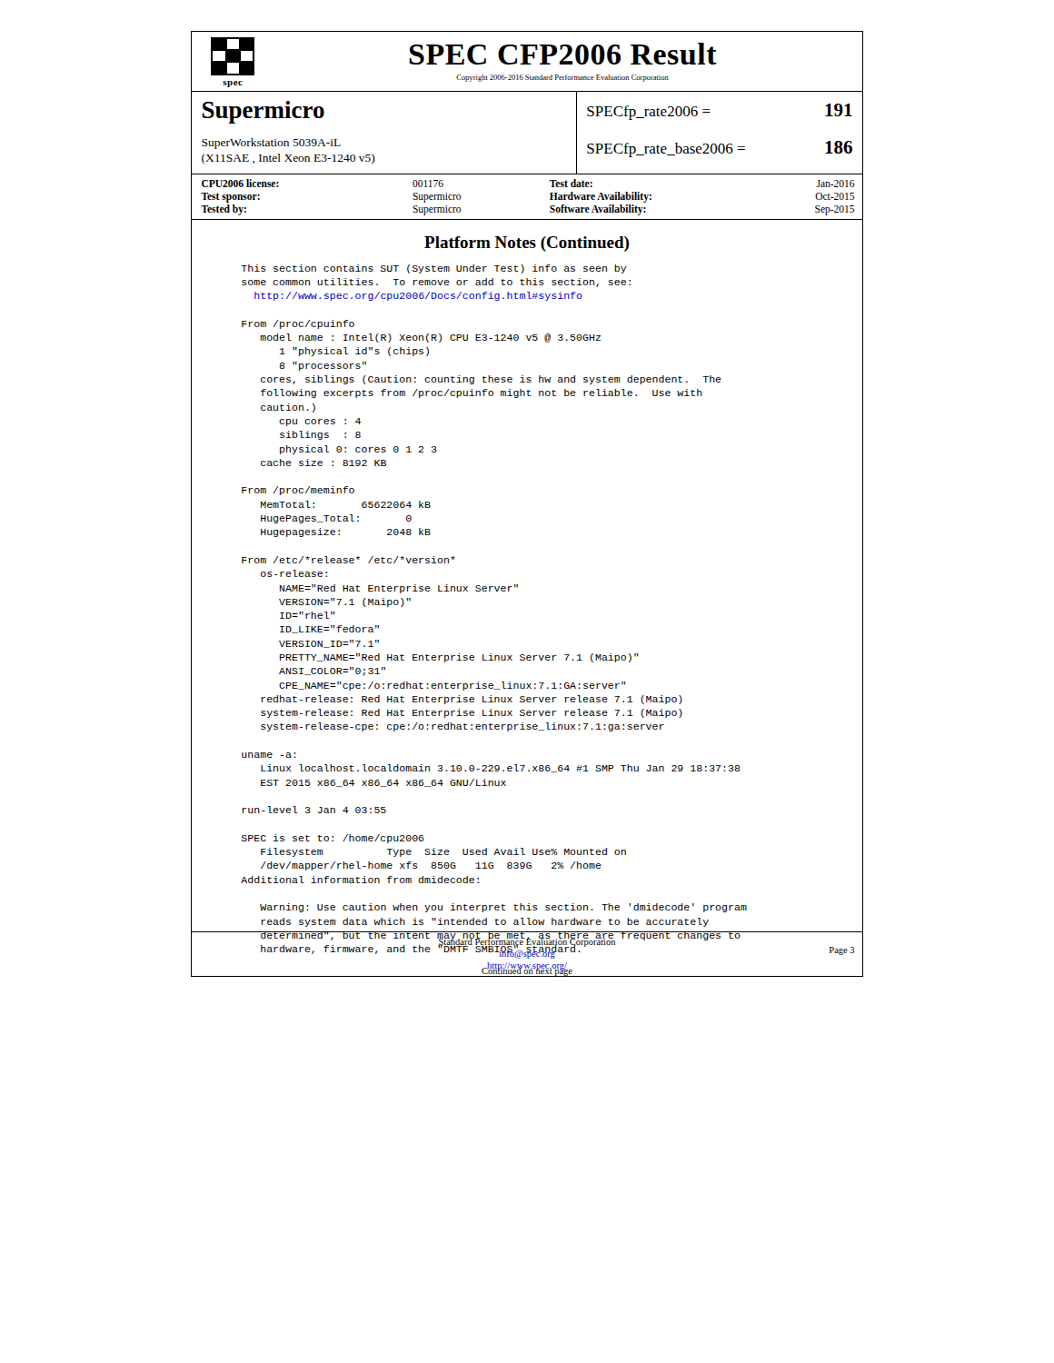spec
SPEC CFP2006 Result
Copyright 2006-2016 Standard Performance Evaluation Corporation
Supermicro
SuperWorkstation 5039A-iL
(X11SAE , Intel Xeon E3-1240 v5)
SPECfp_rate2006 = 191
SPECfp_rate_base2006 = 186
| CPU2006 license: | 001176 |
| Test sponsor: | Supermicro |
| Tested by: | Supermicro |
| Test date: | Jan-2016 |
| Hardware Availability: | Oct-2015 |
| Software Availability: | Sep-2015 |
Platform Notes (Continued)
This section contains SUT (System Under Test) info as seen by some common utilities. To remove or add to this section, see: http://www.spec.org/cpu2006/Docs/config.html#sysinfo From /proc/cpuinfo model name : Intel(R) Xeon(R) CPU E3-1240 v5 @ 3.50GHz 1 "physical id"s (chips) 8 "processors" cores, siblings (Caution: counting these is hw and system dependent. The following excerpts from /proc/cpuinfo might not be reliable. Use with caution.) cpu cores : 4 siblings : 8 physical 0: cores 0 1 2 3 cache size : 8192 KB From /proc/meminfo MemTotal: 65622064 kB HugePages_Total: 0 Hugepagesize: 2048 kB From /etc/*release* /etc/*version* os-release: NAME="Red Hat Enterprise Linux Server" VERSION="7.1 (Maipo)" ID="rhel" ID_LIKE="fedora" VERSION_ID="7.1" PRETTY_NAME="Red Hat Enterprise Linux Server 7.1 (Maipo)" ANSI_COLOR="0;31" CPE_NAME="cpe:/o:redhat:enterprise_linux:7.1:GA:server" redhat-release: Red Hat Enterprise Linux Server release 7.1 (Maipo) system-release: Red Hat Enterprise Linux Server release 7.1 (Maipo) system-release-cpe: cpe:/o:redhat:enterprise_linux:7.1:ga:server uname -a: Linux localhost.localdomain 3.10.0-229.el7.x86_64 #1 SMP Thu Jan 29 18:37:38 EST 2015 x86_64 x86_64 x86_64 GNU/Linux run-level 3 Jan 4 03:55 SPEC is set to: /home/cpu2006 Filesystem Type Size Used Avail Use% Mounted on /dev/mapper/rhel-home xfs 850G 11G 839G 2% /home Additional information from dmidecode: Warning: Use caution when you interpret this section. The 'dmidecode' program reads system data which is "intended to allow hardware to be accurately determined", but the intent may not be met, as there are frequent changes to hardware, firmware, and the "DMTF SMBIOS" standard.
Continued on next page
Standard Performance Evaluation Corporation
info@spec.org
http://www.spec.org/
Page 3